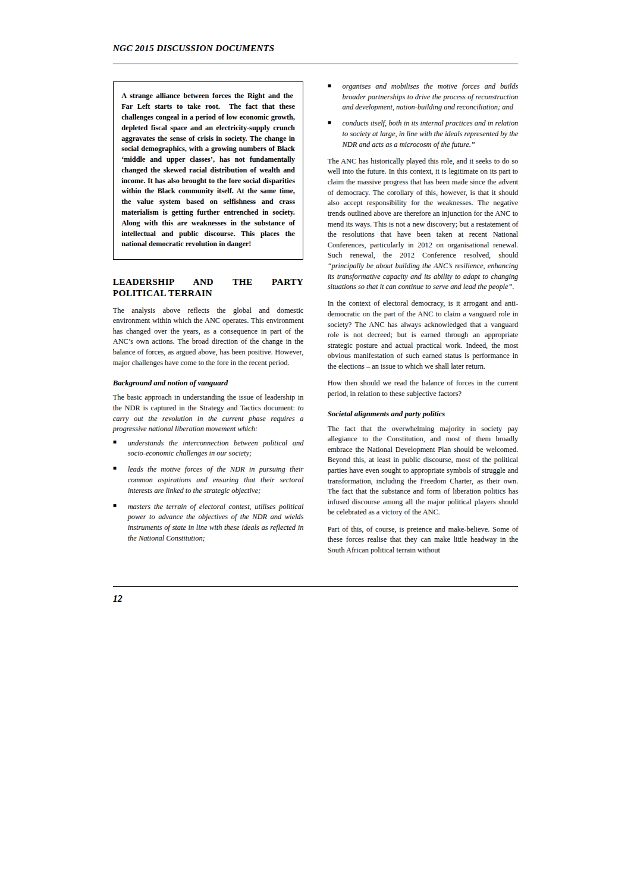NGC 2015 DISCUSSION DOCUMENTS
A strange alliance between forces the Right and the Far Left starts to take root. The fact that these challenges congeal in a period of low economic growth, depleted fiscal space and an electricity-supply crunch aggravates the sense of crisis in society. The change in social demographics, with a growing numbers of Black ‘middle and upper classes’, has not fundamentally changed the skewed racial distribution of wealth and income. It has also brought to the fore social disparities within the Black community itself. At the same time, the value system based on selfishness and crass materialism is getting further entrenched in society. Along with this are weaknesses in the substance of intellectual and public discourse. This places the national democratic revolution in danger!
LEADERSHIP AND THE PARTY POLITICAL TERRAIN
The analysis above reflects the global and domestic environment within which the ANC operates. This environment has changed over the years, as a consequence in part of the ANC’s own actions. The broad direction of the change in the balance of forces, as argued above, has been positive. However, major challenges have come to the fore in the recent period.
Background and notion of vanguard
The basic approach in understanding the issue of leadership in the NDR is captured in the Strategy and Tactics document: to carry out the revolution in the current phase requires a progressive national liberation movement which:
understands the interconnection between political and socio-economic challenges in our society;
leads the motive forces of the NDR in pursuing their common aspirations and ensuring that their sectoral interests are linked to the strategic objective;
masters the terrain of electoral contest, utilises political power to advance the objectives of the NDR and wields instruments of state in line with these ideals as reflected in the National Constitution;
organises and mobilises the motive forces and builds broader partnerships to drive the process of reconstruction and development, nation-building and reconciliation; and
conducts itself, both in its internal practices and in relation to society at large, in line with the ideals represented by the NDR and acts as a microcosm of the future.”
The ANC has historically played this role, and it seeks to do so well into the future. In this context, it is legitimate on its part to claim the massive progress that has been made since the advent of democracy. The corollary of this, however, is that it should also accept responsibility for the weaknesses. The negative trends outlined above are therefore an injunction for the ANC to mend its ways. This is not a new discovery; but a restatement of the resolutions that have been taken at recent National Conferences, particularly in 2012 on organisational renewal. Such renewal, the 2012 Conference resolved, should “principally be about building the ANC’s resilience, enhancing its transformative capacity and its ability to adapt to changing situations so that it can continue to serve and lead the people”.
In the context of electoral democracy, is it arrogant and anti-democratic on the part of the ANC to claim a vanguard role in society? The ANC has always acknowledged that a vanguard role is not decreed; but is earned through an appropriate strategic posture and actual practical work. Indeed, the most obvious manifestation of such earned status is performance in the elections – an issue to which we shall later return.
How then should we read the balance of forces in the current period, in relation to these subjective factors?
Societal alignments and party politics
The fact that the overwhelming majority in society pay allegiance to the Constitution, and most of them broadly embrace the National Development Plan should be welcomed. Beyond this, at least in public discourse, most of the political parties have even sought to appropriate symbols of struggle and transformation, including the Freedom Charter, as their own. The fact that the substance and form of liberation politics has infused discourse among all the major political players should be celebrated as a victory of the ANC.
Part of this, of course, is pretence and make-believe. Some of these forces realise that they can make little headway in the South African political terrain without
12